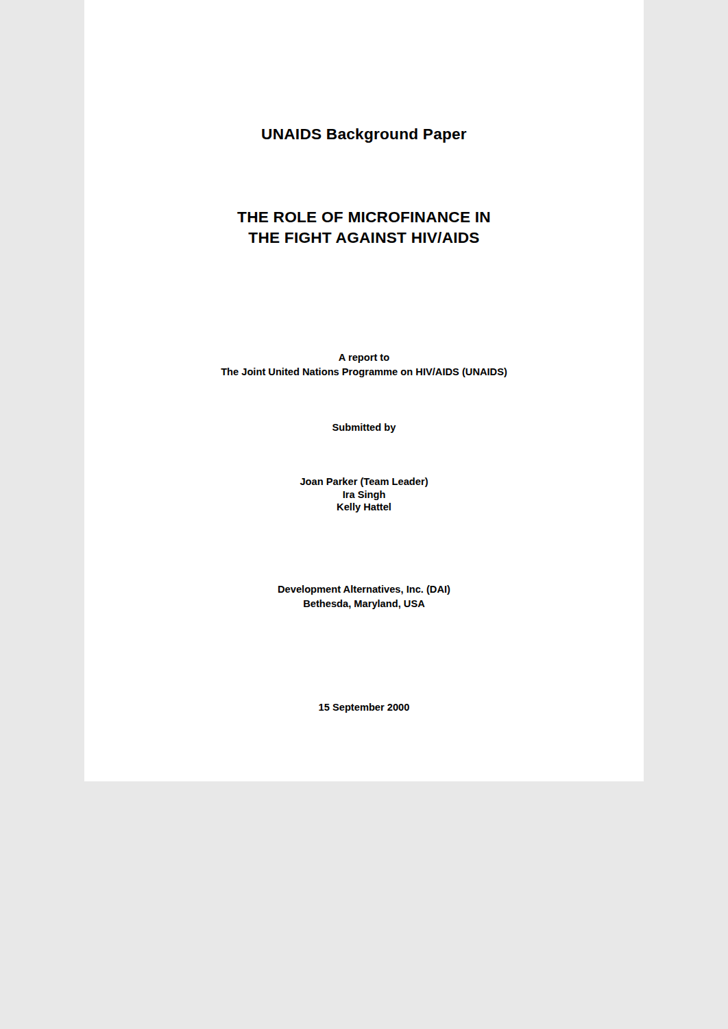UNAIDS Background Paper
THE ROLE OF MICROFINANCE IN
THE FIGHT AGAINST HIV/AIDS
A report to
The Joint United Nations Programme on HIV/AIDS (UNAIDS)
Submitted by
Joan Parker (Team Leader)
Ira Singh
Kelly Hattel
Development Alternatives, Inc. (DAI)
Bethesda, Maryland, USA
15 September 2000